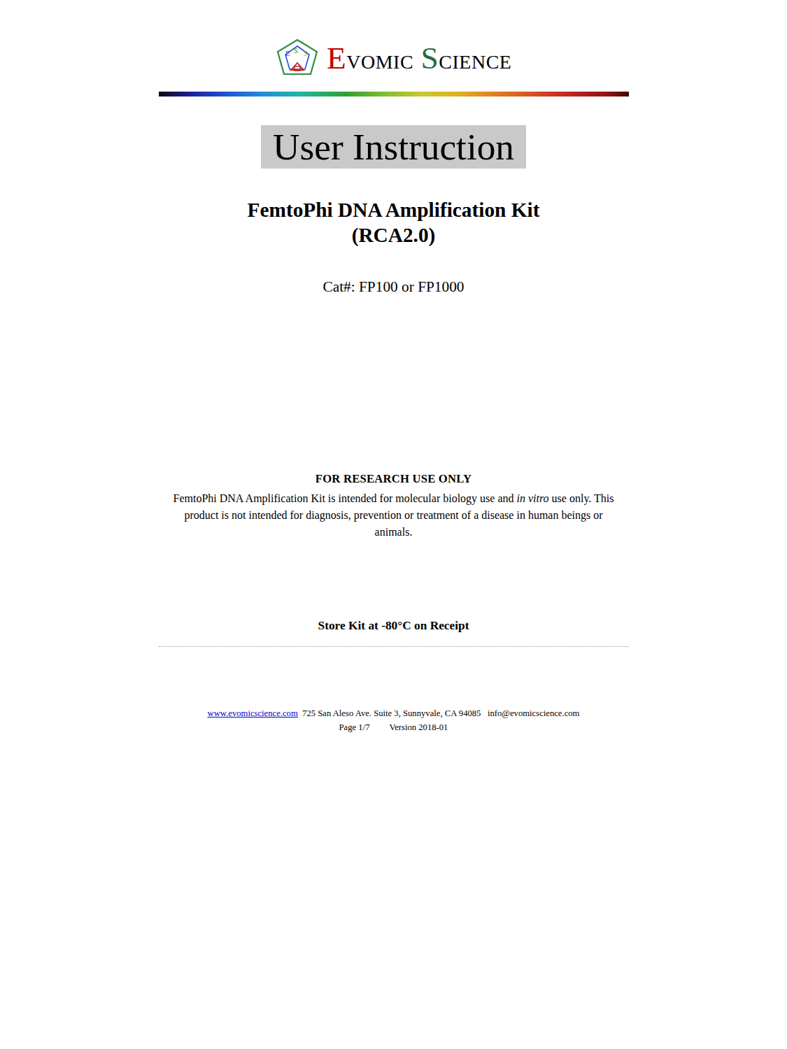E S S Evomic Science
User Instruction
FemtoPhi DNA Amplification Kit (RCA2.0)
Cat#: FP100 or FP1000
FOR RESEARCH USE ONLY
FemtoPhi DNA Amplification Kit is intended for molecular biology use and in vitro use only. This product is not intended for diagnosis, prevention or treatment of a disease in human beings or animals.
Store Kit at -80°C on Receipt
www.evomicscience.com 725 San Aleso Ave. Suite 3, Sunnyvale, CA 94085 info@evomicscience.com Page 1/7 Version 2018-01